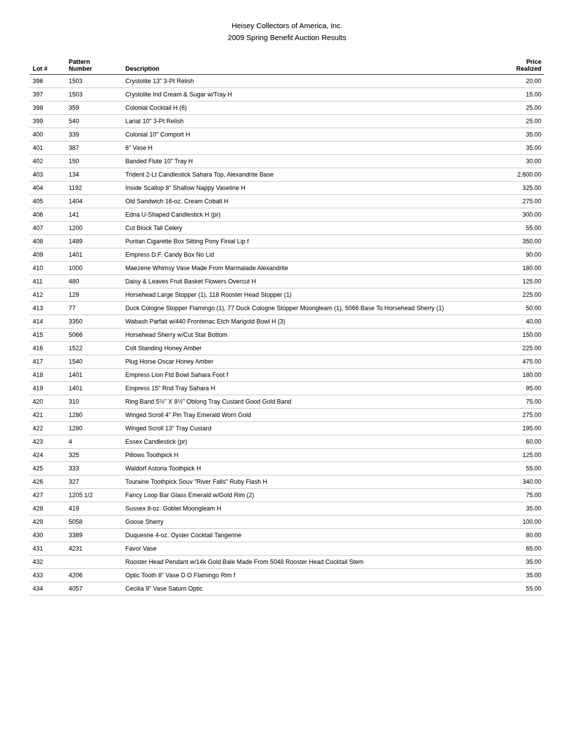Heisey Collectors of America, Inc.
2009 Spring Benefit Auction Results
| Lot # | Pattern Number | Description | Price Realized |
| --- | --- | --- | --- |
| 396 | 1503 | Crystolite 13" 3-Pt Relish | 20.00 |
| 397 | 1503 | Crystolite Ind Cream & Sugar w/Tray H | 15.00 |
| 398 | 359 | Colonial Cocktail H (6) | 25.00 |
| 399 | 540 | Lariat 10" 3-Pt Relish | 25.00 |
| 400 | 339 | Colonial 10" Comport H | 35.00 |
| 401 | 387 | 6" Vase H | 35.00 |
| 402 | 150 | Banded Flute 10" Tray H | 30.00 |
| 403 | 134 | Trident 2-Lt Candlestick Sahara Top, Alexandrite Base | 2,600.00 |
| 404 | 1192 | Inside Scallop 8" Shallow Nappy Vaseline H | 325.00 |
| 405 | 1404 | Old Sandwich 16-oz. Cream Cobalt H | 275.00 |
| 406 | 141 | Edna U-Shaped Candlestick H (pr) | 300.00 |
| 407 | 1200 | Cut Block Tall Celery | 55.00 |
| 408 | 1489 | Puritan Cigarette Box Sitting Pony Finial Lip f | 350.00 |
| 409 | 1401 | Empress D.F. Candy Box No Lid | 90.00 |
| 410 | 1000 | Maezene Whimsy Vase Made From Marmalade Alexandrite | 180.00 |
| 411 | 480 | Daisy & Leaves Fruit Basket Flowers Overcut H | 125.00 |
| 412 | 129 | Horsehead Large Stopper (1), 118 Rooster Head Stopper (1) | 225.00 |
| 413 | 77 | Duck Cologne Stopper Flamingo (1), 77 Duck Cologne Stopper Moongleam (1), 5066 Base To Horsehead Sherry (1) | 50.00 |
| 414 | 3350 | Wabash Parfait w/440 Frontenac Etch Marigold Bowl H (3) | 40.00 |
| 415 | 5066 | Horsehead Sherry w/Cut Star Bottom | 150.00 |
| 416 | 1522 | Colt Standing Honey Amber | 225.00 |
| 417 | 1540 | Plug Horse Oscar Honey Amber | 475.00 |
| 418 | 1401 | Empress Lion Ftd Bowl Sahara Foot f | 180.00 |
| 419 | 1401 | Empress 15" Rnd Tray Sahara H | 95.00 |
| 420 | 310 | Ring Band 5½” X 8½” Oblong Tray Custard Good Gold Band | 75.00 |
| 421 | 1280 | Winged Scroll 4" Pin Tray Emerald Worn Gold | 275.00 |
| 422 | 1280 | Winged Scroll 13" Tray Custard | 195.00 |
| 423 | 4 | Essex Candlestick (pr) | 60.00 |
| 424 | 325 | Pillows Toothpick H | 125.00 |
| 425 | 333 | Waldorf Astoria Toothpick H | 55.00 |
| 426 | 327 | Touraine Toothpick Souv "River Falls" Ruby Flash H | 340.00 |
| 427 | 1205 1/2 | Fancy Loop Bar Glass Emerald w/Gold Rim (2) | 75.00 |
| 428 | 419 | Sussex 8-oz. Goblet Moongleam H | 35.00 |
| 429 | 5058 | Goose Sherry | 100.00 |
| 430 | 3389 | Duquesne 4-oz. Oyster Cocktail Tangerine | 80.00 |
| 431 | 4231 | Favor Vase | 65.00 |
| 432 | | Rooster Head Pendant w/14k Gold Bale Made From 5048 Rooster Head Cocktail Stem | 35.00 |
| 433 | 4206 | Optic Tooth 8" Vase D O Flamingo Rim f | 35.00 |
| 434 | 4057 | Cecilia 9" Vase Saturn Optic | 55.00 |